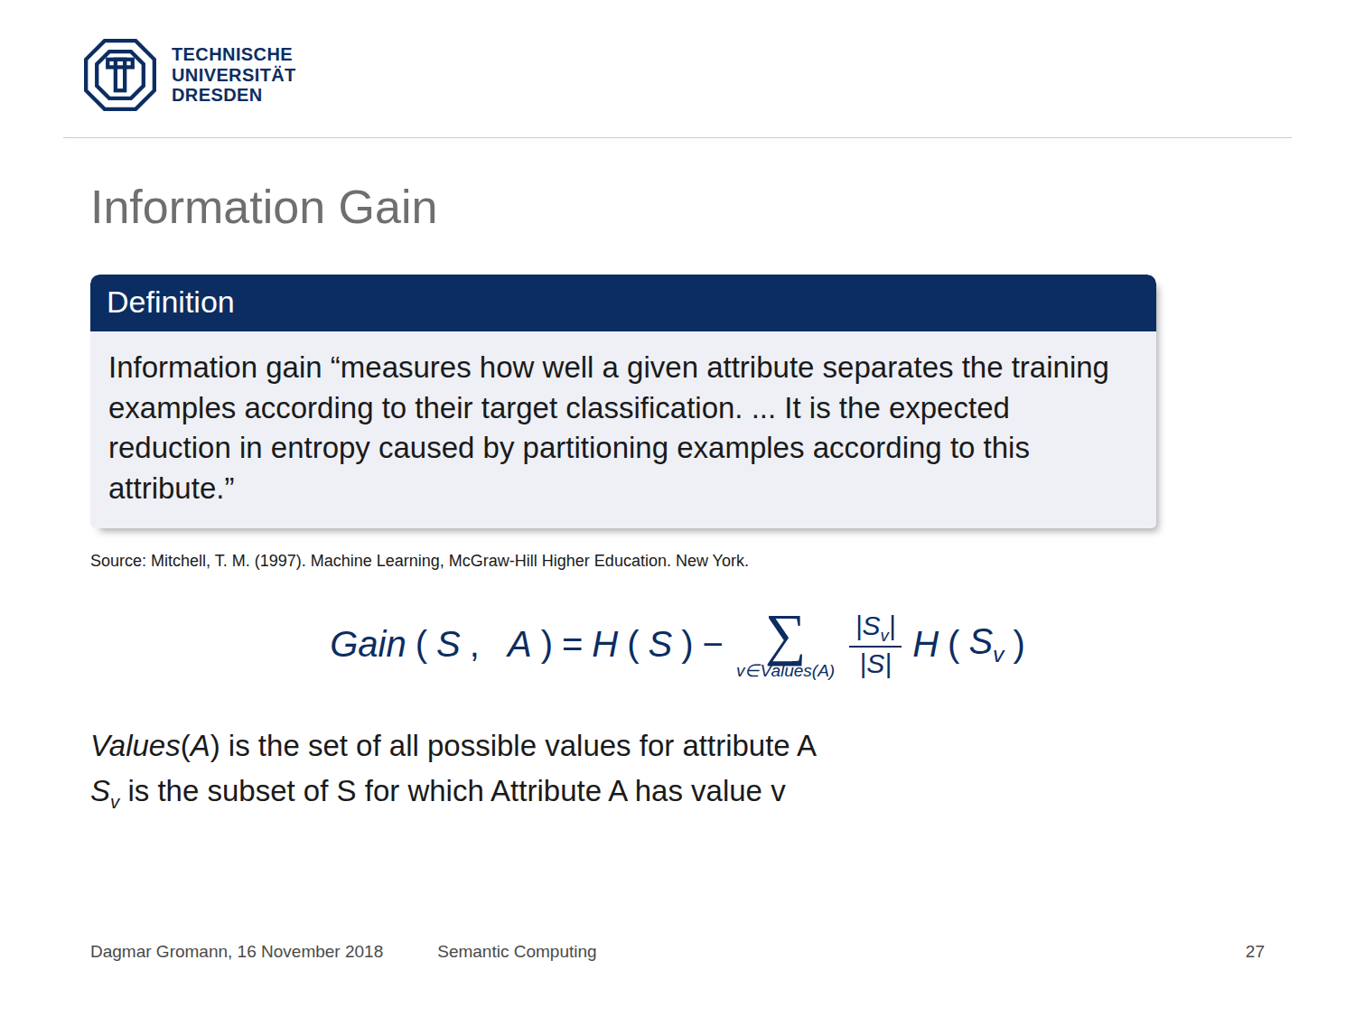Technische
Universität
Dresden
Information Gain
Definition
Information gain “measures how well a given attribute separates the training examples according to their target classification. ... It is the expected reduction in entropy caused by partitioning examples according to this attribute.”
Source: Mitchell, T. M. (1997). Machine Learning, McGraw-Hill Higher Education. New York.
Gain(S, A) = H(S) − ∑ v∈Values(A) |Sv| |S| H(Sv)
Values(A) is the set of all possible values for attribute A
Sv is the subset of S for which Attribute A has value v
Dagmar Gromann, 16 November 2018 Semantic Computing 27